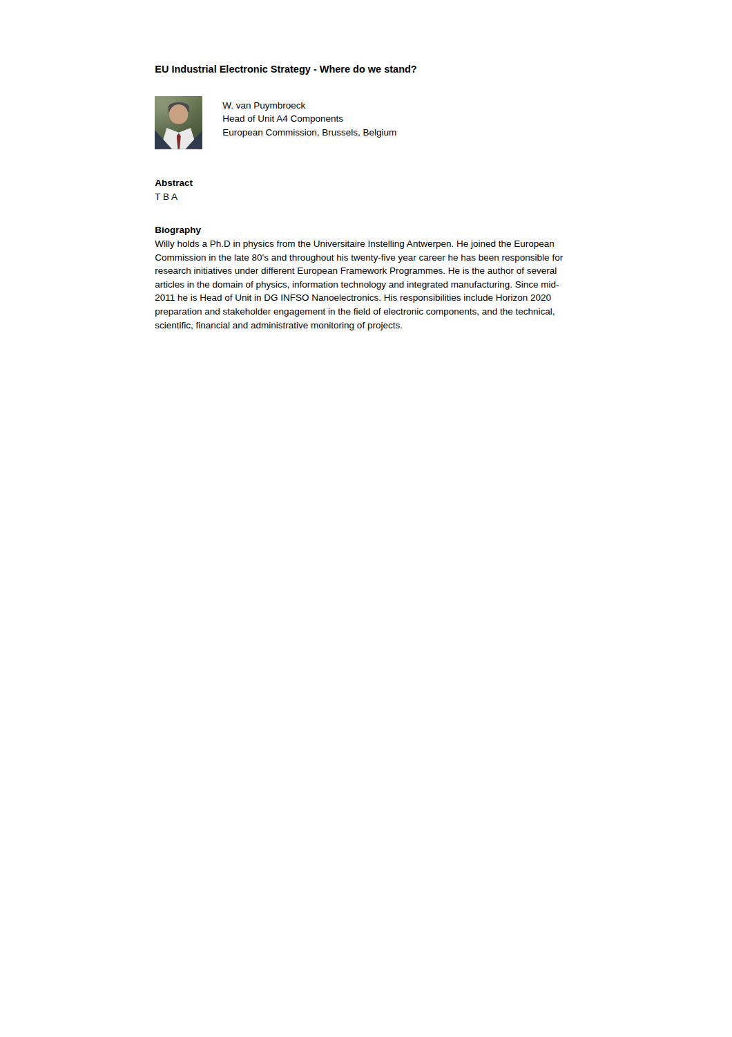EU Industrial Electronic Strategy - Where do we stand?
W. van Puymbroeck
Head of Unit A4 Components
European Commission, Brussels, Belgium
Abstract
T B A
Biography
Willy holds a Ph.D in physics from the Universitaire Instelling Antwerpen. He joined the European Commission in the late 80's and throughout his twenty-five year career he has been responsible for research initiatives under different European Framework Programmes. He is the author of several articles in the domain of physics, information technology and integrated manufacturing. Since mid-2011 he is Head of Unit in DG INFSO Nanoelectronics. His responsibilities include Horizon 2020 preparation and stakeholder engagement in the field of electronic components, and the technical, scientific, financial and administrative monitoring of projects.